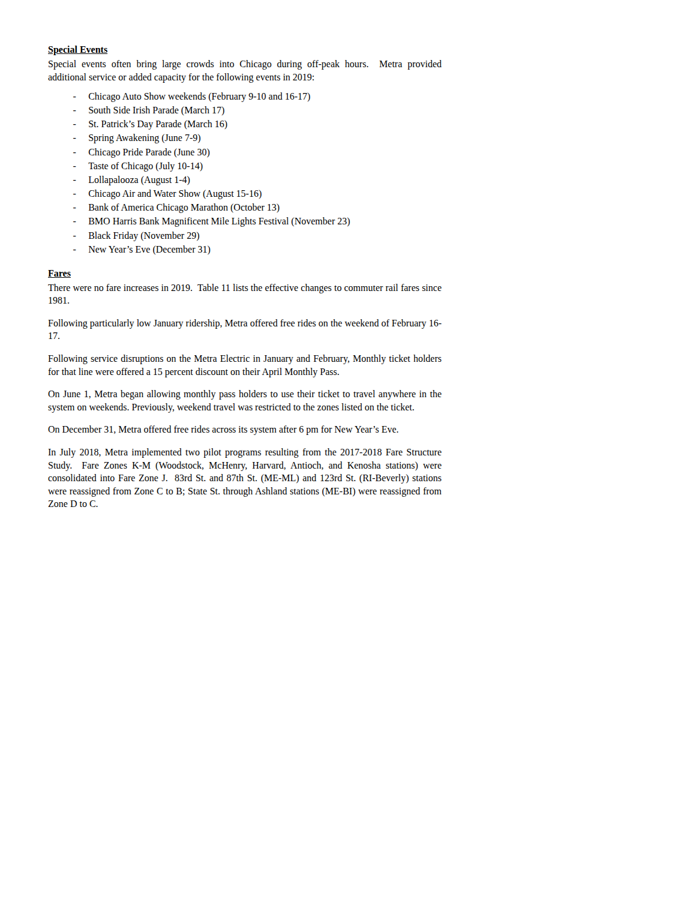Special Events
Special events often bring large crowds into Chicago during off-peak hours. Metra provided additional service or added capacity for the following events in 2019:
Chicago Auto Show weekends (February 9-10 and 16-17)
South Side Irish Parade (March 17)
St. Patrick’s Day Parade (March 16)
Spring Awakening (June 7-9)
Chicago Pride Parade (June 30)
Taste of Chicago (July 10-14)
Lollapalooza (August 1-4)
Chicago Air and Water Show (August 15-16)
Bank of America Chicago Marathon (October 13)
BMO Harris Bank Magnificent Mile Lights Festival (November 23)
Black Friday (November 29)
New Year’s Eve (December 31)
Fares
There were no fare increases in 2019. Table 11 lists the effective changes to commuter rail fares since 1981.
Following particularly low January ridership, Metra offered free rides on the weekend of February 16-17.
Following service disruptions on the Metra Electric in January and February, Monthly ticket holders for that line were offered a 15 percent discount on their April Monthly Pass.
On June 1, Metra began allowing monthly pass holders to use their ticket to travel anywhere in the system on weekends. Previously, weekend travel was restricted to the zones listed on the ticket.
On December 31, Metra offered free rides across its system after 6 pm for New Year’s Eve.
In July 2018, Metra implemented two pilot programs resulting from the 2017-2018 Fare Structure Study. Fare Zones K-M (Woodstock, McHenry, Harvard, Antioch, and Kenosha stations) were consolidated into Fare Zone J. 83rd St. and 87th St. (ME-ML) and 123rd St. (RI-Beverly) stations were reassigned from Zone C to B; State St. through Ashland stations (ME-BI) were reassigned from Zone D to C.